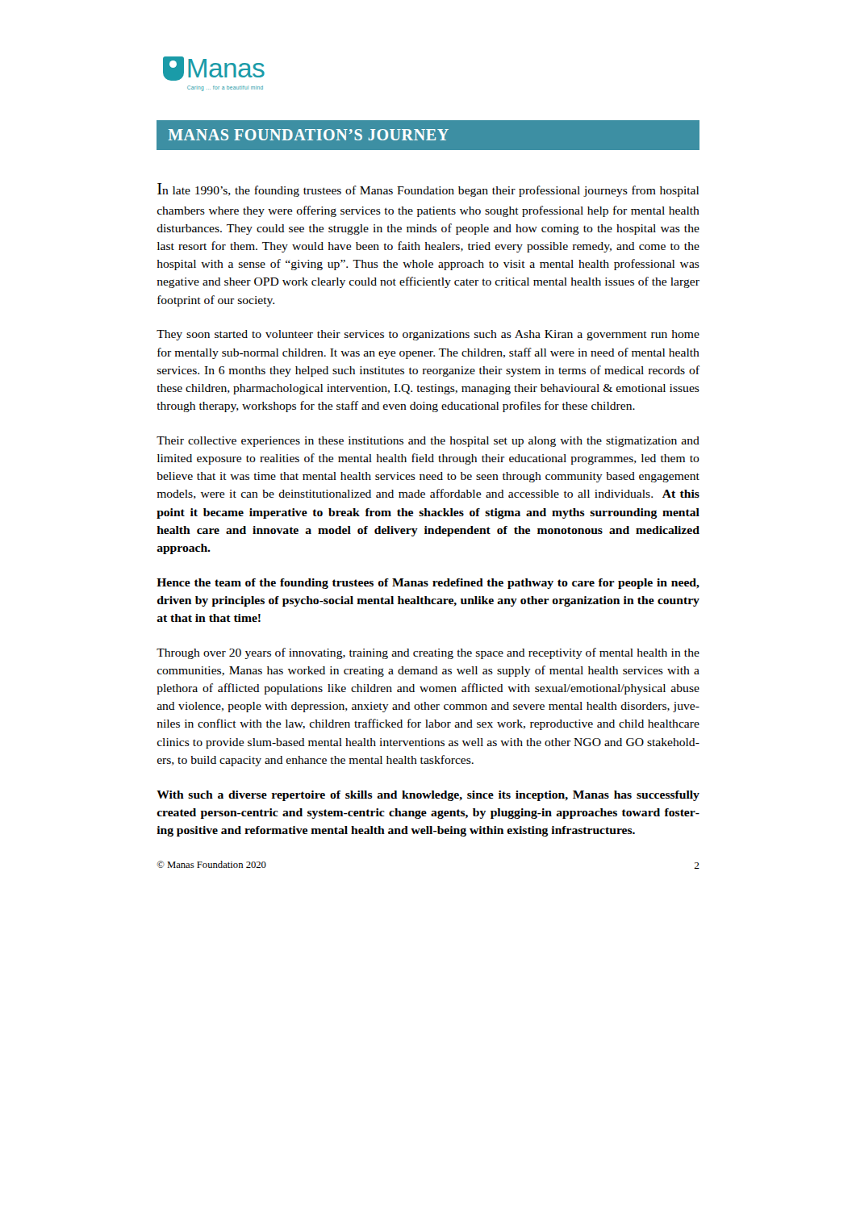Manas
Caring ... for a beautiful mind
MANAS FOUNDATION’S JOURNEY
In late 1990’s, the founding trustees of Manas Foundation began their professional journeys from hospital chambers where they were offering services to the patients who sought professional help for mental health disturbances. They could see the struggle in the minds of people and how coming to the hospital was the last resort for them. They would have been to faith healers, tried every possible remedy, and come to the hospital with a sense of “giving up”. Thus the whole approach to visit a mental health professional was negative and sheer OPD work clearly could not efficiently cater to critical mental health issues of the larger footprint of our society.
They soon started to volunteer their services to organizations such as Asha Kiran a government run home for mentally sub-normal children. It was an eye opener. The children, staff all were in need of mental health services. In 6 months they helped such institutes to reorganize their system in terms of medical records of these children, pharmachological intervention, I.Q. testings, managing their behavioural & emotional issues through therapy, workshops for the staff and even doing educational profiles for these children.
Their collective experiences in these institutions and the hospital set up along with the stigmatization and limited exposure to realities of the mental health field through their educational programmes, led them to believe that it was time that mental health services need to be seen through community based engagement models, were it can be deinstitutionalized and made affordable and accessible to all individuals. At this point it became imperative to break from the shackles of stigma and myths surrounding mental health care and innovate a model of delivery independent of the monotonous and medicalized approach.
Hence the team of the founding trustees of Manas redefined the pathway to care for people in need, driven by principles of psycho-social mental healthcare, unlike any other organization in the country at that in that time!
Through over 20 years of innovating, training and creating the space and receptivity of mental health in the communities, Manas has worked in creating a demand as well as supply of mental health services with a plethora of afflicted populations like children and women afflicted with sexual/emotional/physical abuse and violence, people with depression, anxiety and other common and severe mental health disorders, juveniles in conflict with the law, children trafficked for labor and sex work, reproductive and child healthcare clinics to provide slum-based mental health interventions as well as with the other NGO and GO stakeholders, to build capacity and enhance the mental health taskforces.
With such a diverse repertoire of skills and knowledge, since its inception, Manas has successfully created person-centric and system-centric change agents, by plugging-in approaches toward fostering positive and reformative mental health and well-being within existing infrastructures.
© Manas Foundation 2020 2